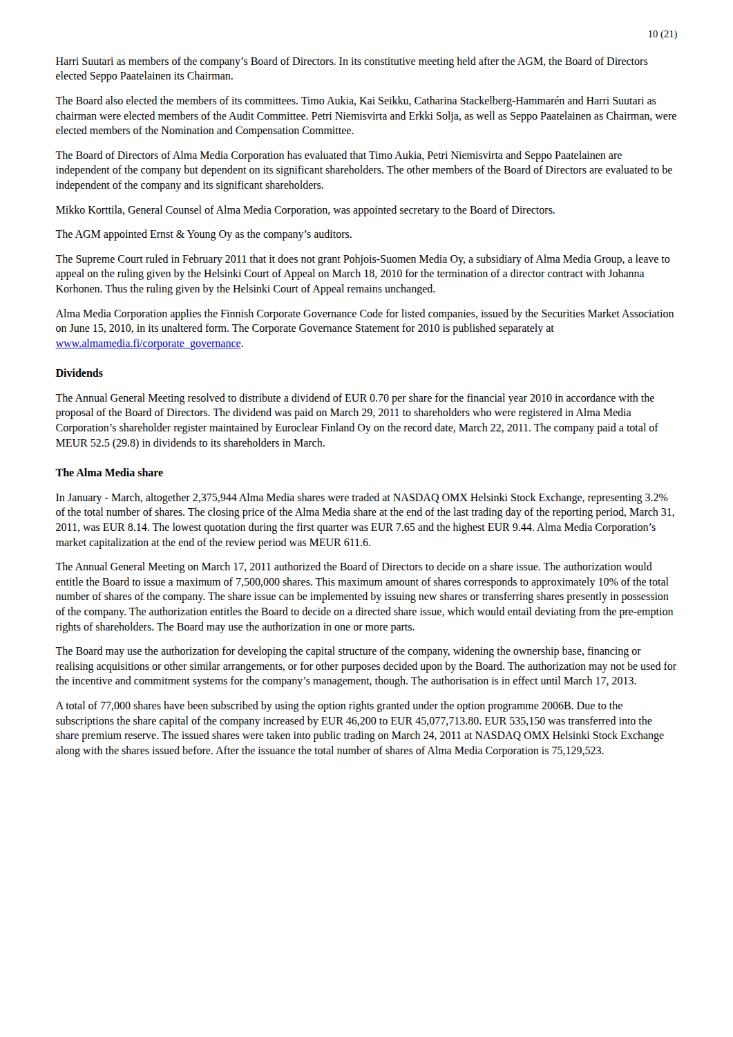10 (21)
Harri Suutari as members of the company’s Board of Directors. In its constitutive meeting held after the AGM, the Board of Directors elected Seppo Paatelainen its Chairman.
The Board also elected the members of its committees. Timo Aukia, Kai Seikku, Catharina Stackelberg-Hammarén and Harri Suutari as chairman were elected members of the Audit Committee. Petri Niemisvirta and Erkki Solja, as well as Seppo Paatelainen as Chairman, were elected members of the Nomination and Compensation Committee.
The Board of Directors of Alma Media Corporation has evaluated that Timo Aukia, Petri Niemisvirta and Seppo Paatelainen are independent of the company but dependent on its significant shareholders. The other members of the Board of Directors are evaluated to be independent of the company and its significant shareholders.
Mikko Korttila, General Counsel of Alma Media Corporation, was appointed secretary to the Board of Directors.
The AGM appointed Ernst & Young Oy as the company’s auditors.
The Supreme Court ruled in February 2011 that it does not grant Pohjois-Suomen Media Oy, a subsidiary of Alma Media Group, a leave to appeal on the ruling given by the Helsinki Court of Appeal on March 18, 2010 for the termination of a director contract with Johanna Korhonen. Thus the ruling given by the Helsinki Court of Appeal remains unchanged.
Alma Media Corporation applies the Finnish Corporate Governance Code for listed companies, issued by the Securities Market Association on June 15, 2010, in its unaltered form. The Corporate Governance Statement for 2010 is published separately at www.almamedia.fi/corporate_governance.
Dividends
The Annual General Meeting resolved to distribute a dividend of EUR 0.70 per share for the financial year 2010 in accordance with the proposal of the Board of Directors. The dividend was paid on March 29, 2011 to shareholders who were registered in Alma Media Corporation’s shareholder register maintained by Euroclear Finland Oy on the record date, March 22, 2011. The company paid a total of MEUR 52.5 (29.8) in dividends to its shareholders in March.
The Alma Media share
In January - March, altogether 2,375,944 Alma Media shares were traded at NASDAQ OMX Helsinki Stock Exchange, representing 3.2% of the total number of shares. The closing price of the Alma Media share at the end of the last trading day of the reporting period, March 31, 2011, was EUR 8.14. The lowest quotation during the first quarter was EUR 7.65 and the highest EUR 9.44. Alma Media Corporation’s market capitalization at the end of the review period was MEUR 611.6.
The Annual General Meeting on March 17, 2011 authorized the Board of Directors to decide on a share issue. The authorization would entitle the Board to issue a maximum of 7,500,000 shares. This maximum amount of shares corresponds to approximately 10% of the total number of shares of the company. The share issue can be implemented by issuing new shares or transferring shares presently in possession of the company. The authorization entitles the Board to decide on a directed share issue, which would entail deviating from the pre-emption rights of shareholders. The Board may use the authorization in one or more parts.
The Board may use the authorization for developing the capital structure of the company, widening the ownership base, financing or realising acquisitions or other similar arrangements, or for other purposes decided upon by the Board. The authorization may not be used for the incentive and commitment systems for the company’s management, though. The authorisation is in effect until March 17, 2013.
A total of 77,000 shares have been subscribed by using the option rights granted under the option programme 2006B. Due to the subscriptions the share capital of the company increased by EUR 46,200 to EUR 45,077,713.80. EUR 535,150 was transferred into the share premium reserve. The issued shares were taken into public trading on March 24, 2011 at NASDAQ OMX Helsinki Stock Exchange along with the shares issued before. After the issuance the total number of shares of Alma Media Corporation is 75,129,523.